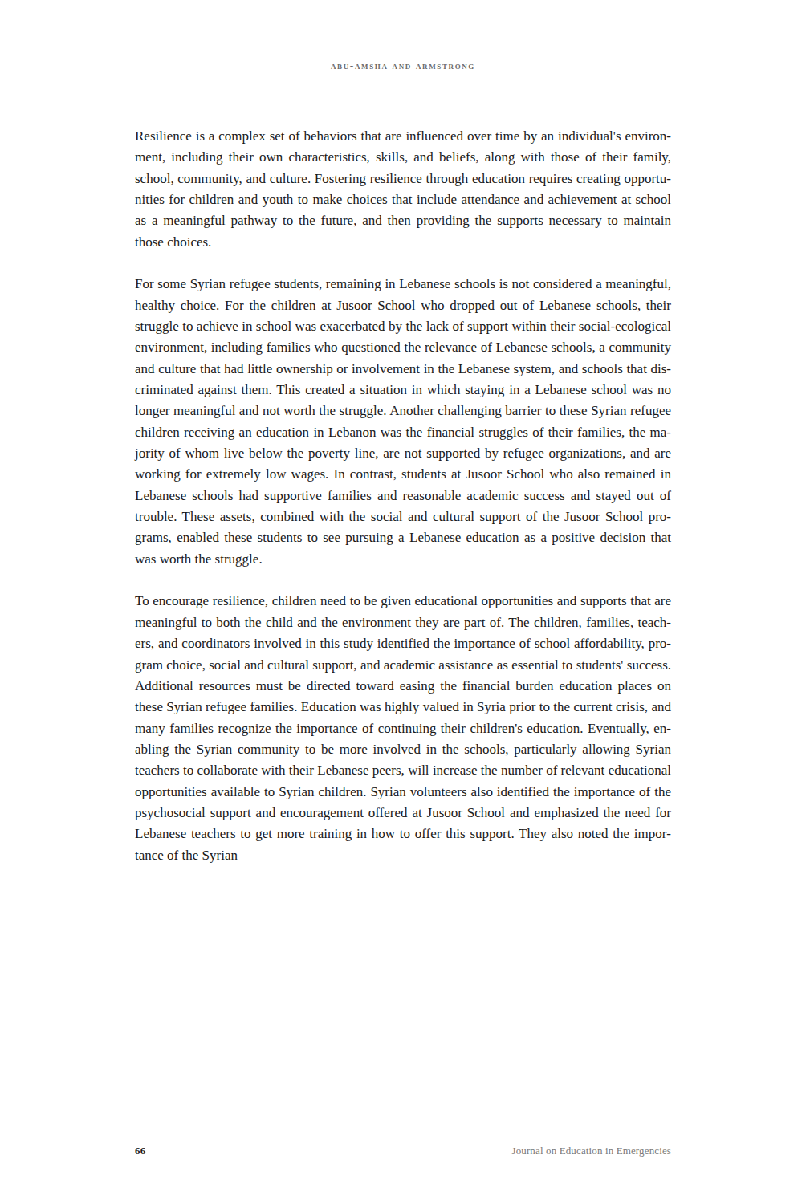Abu-Amsha and Armstrong
Resilience is a complex set of behaviors that are influenced over time by an individual's environment, including their own characteristics, skills, and beliefs, along with those of their family, school, community, and culture. Fostering resilience through education requires creating opportunities for children and youth to make choices that include attendance and achievement at school as a meaningful pathway to the future, and then providing the supports necessary to maintain those choices.
For some Syrian refugee students, remaining in Lebanese schools is not considered a meaningful, healthy choice. For the children at Jusoor School who dropped out of Lebanese schools, their struggle to achieve in school was exacerbated by the lack of support within their social-ecological environment, including families who questioned the relevance of Lebanese schools, a community and culture that had little ownership or involvement in the Lebanese system, and schools that discriminated against them. This created a situation in which staying in a Lebanese school was no longer meaningful and not worth the struggle. Another challenging barrier to these Syrian refugee children receiving an education in Lebanon was the financial struggles of their families, the majority of whom live below the poverty line, are not supported by refugee organizations, and are working for extremely low wages. In contrast, students at Jusoor School who also remained in Lebanese schools had supportive families and reasonable academic success and stayed out of trouble. These assets, combined with the social and cultural support of the Jusoor School programs, enabled these students to see pursuing a Lebanese education as a positive decision that was worth the struggle.
To encourage resilience, children need to be given educational opportunities and supports that are meaningful to both the child and the environment they are part of. The children, families, teachers, and coordinators involved in this study identified the importance of school affordability, program choice, social and cultural support, and academic assistance as essential to students' success. Additional resources must be directed toward easing the financial burden education places on these Syrian refugee families. Education was highly valued in Syria prior to the current crisis, and many families recognize the importance of continuing their children's education. Eventually, enabling the Syrian community to be more involved in the schools, particularly allowing Syrian teachers to collaborate with their Lebanese peers, will increase the number of relevant educational opportunities available to Syrian children. Syrian volunteers also identified the importance of the psychosocial support and encouragement offered at Jusoor School and emphasized the need for Lebanese teachers to get more training in how to offer this support. They also noted the importance of the Syrian
66 Journal on Education in Emergencies